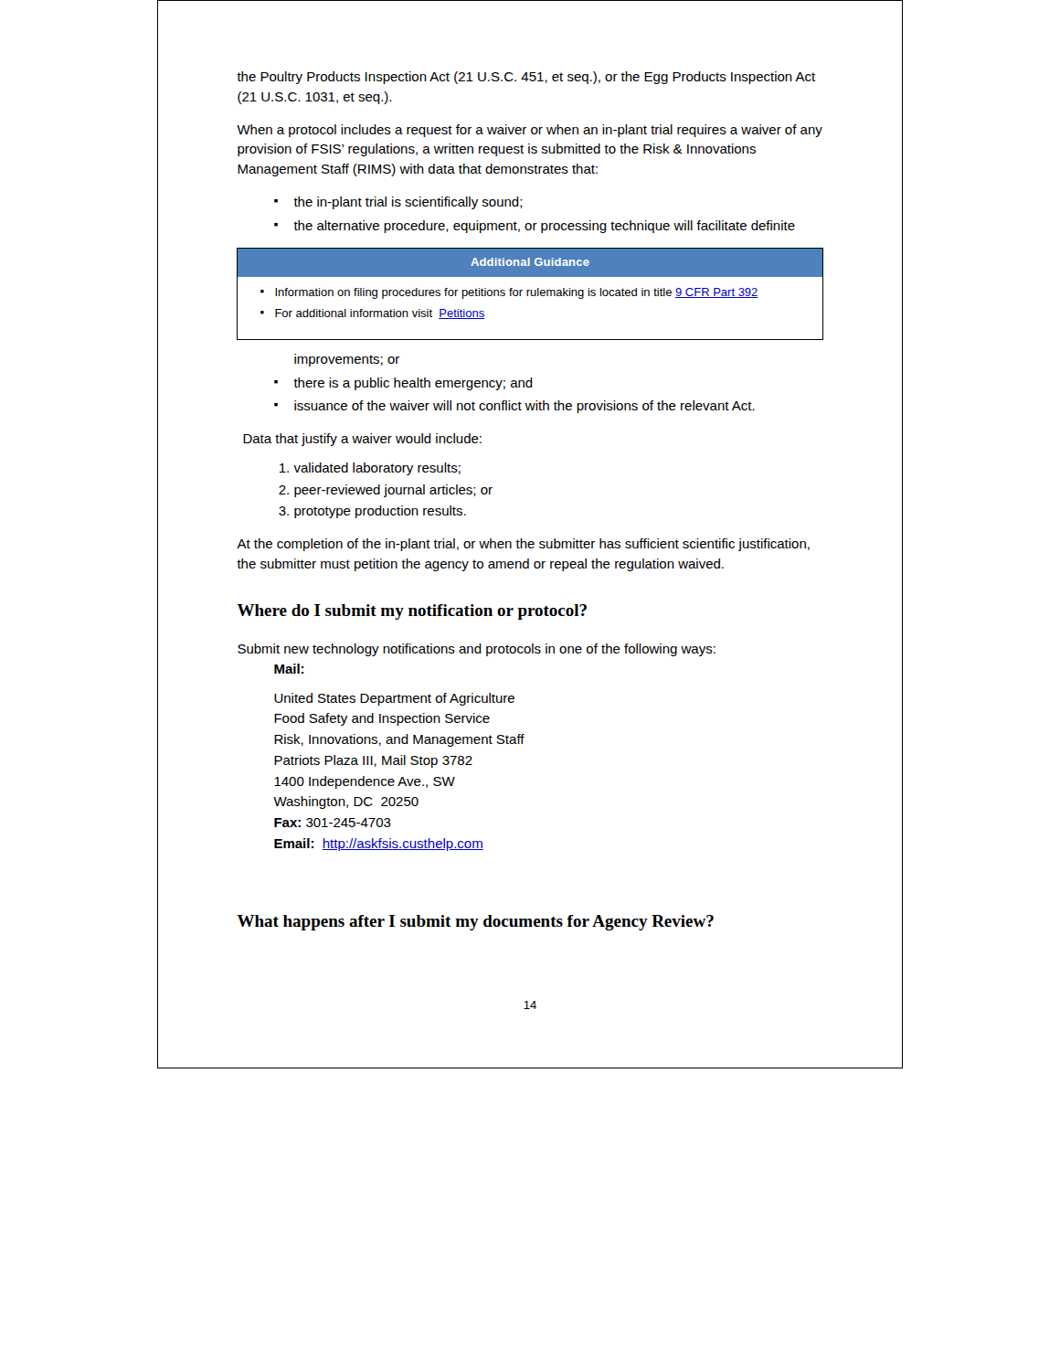the Poultry Products Inspection Act (21 U.S.C. 451, et seq.), or the Egg Products Inspection Act (21 U.S.C. 1031, et seq.).
When a protocol includes a request for a waiver or when an in-plant trial requires a waiver of any provision of FSIS’ regulations, a written request is submitted to the Risk & Innovations Management Staff (RIMS) with data that demonstrates that:
the in-plant trial is scientifically sound;
the alternative procedure, equipment, or processing technique will facilitate definite
Additional Guidance
Information on filing procedures for petitions for rulemaking is located in title 9 CFR Part 392
For additional information visit Petitions
improvements; or
there is a public health emergency; and
issuance of the waiver will not conflict with the provisions of the relevant Act.
Data that justify a waiver would include:
validated laboratory results;
peer-reviewed journal articles; or
prototype production results.
At the completion of the in-plant trial, or when the submitter has sufficient scientific justification, the submitter must petition the agency to amend or repeal the regulation waived.
Where do I submit my notification or protocol?
Submit new technology notifications and protocols in one of the following ways:
Mail:
United States Department of Agriculture
Food Safety and Inspection Service
Risk, Innovations, and Management Staff
Patriots Plaza III, Mail Stop 3782
1400 Independence Ave., SW
Washington, DC 20250
Fax: 301-245-4703
Email: http://askfsis.custhelp.com
What happens after I submit my documents for Agency Review?
14